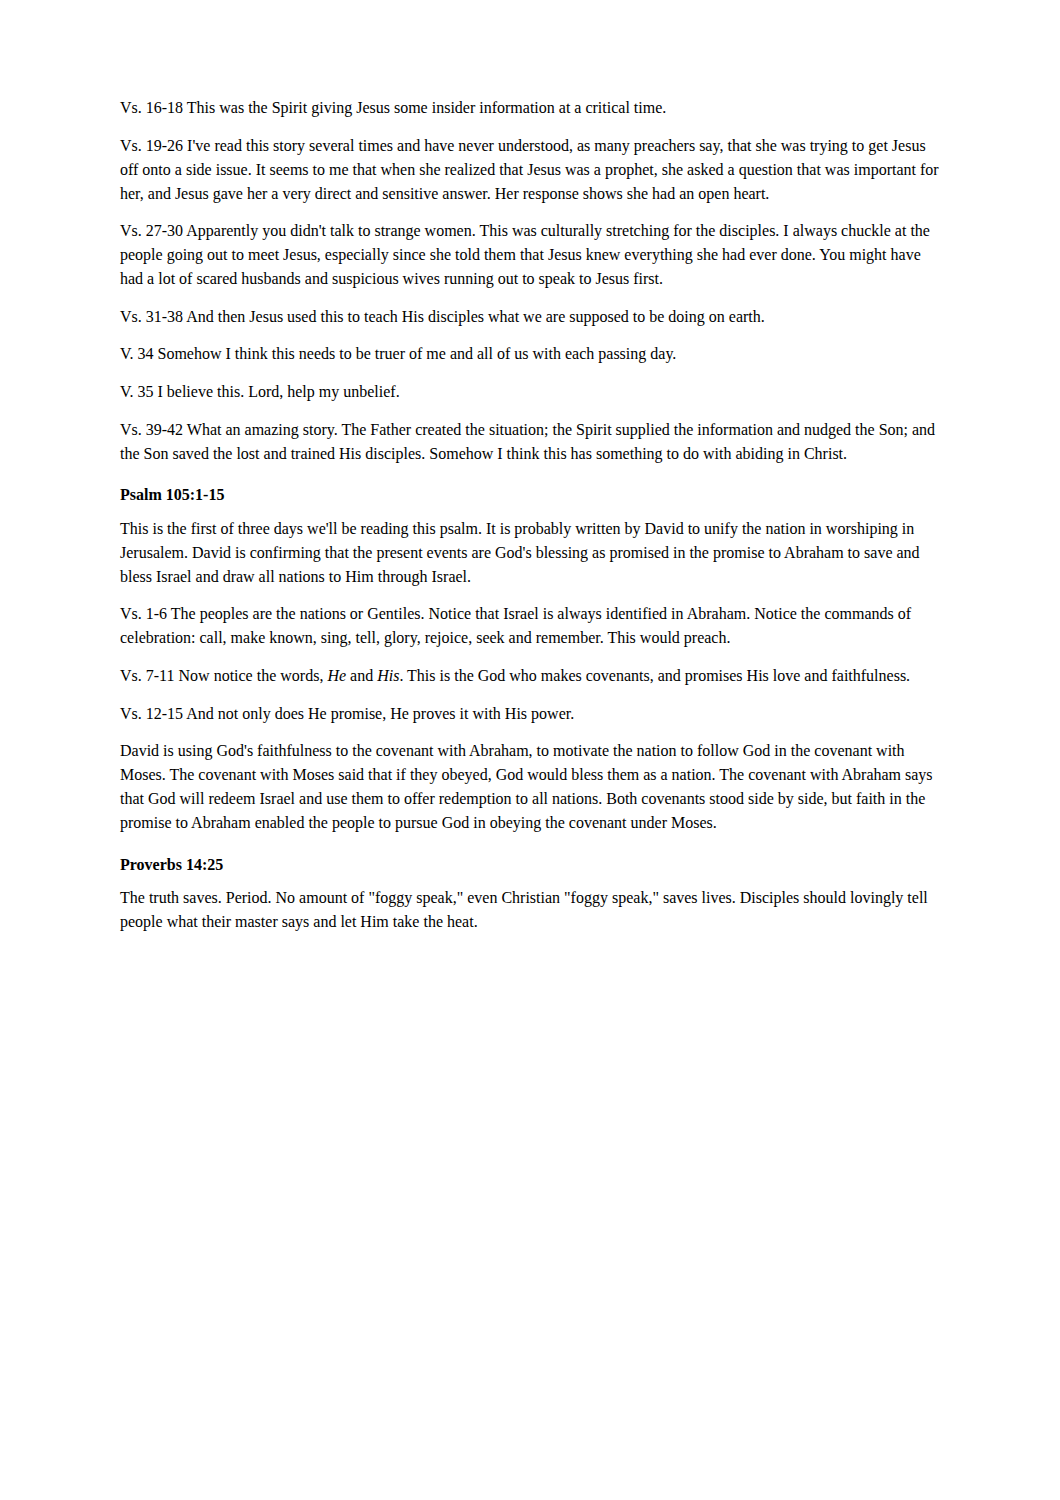Vs. 16-18 This was the Spirit giving Jesus some insider information at a critical time.
Vs. 19-26 I've read this story several times and have never understood, as many preachers say, that she was trying to get Jesus off onto a side issue. It seems to me that when she realized that Jesus was a prophet, she asked a question that was important for her, and Jesus gave her a very direct and sensitive answer. Her response shows she had an open heart.
Vs. 27-30 Apparently you didn't talk to strange women. This was culturally stretching for the disciples. I always chuckle at the people going out to meet Jesus, especially since she told them that Jesus knew everything she had ever done. You might have had a lot of scared husbands and suspicious wives running out to speak to Jesus first.
Vs. 31-38 And then Jesus used this to teach His disciples what we are supposed to be doing on earth.
V. 34 Somehow I think this needs to be truer of me and all of us with each passing day.
V. 35 I believe this. Lord, help my unbelief.
Vs. 39-42 What an amazing story. The Father created the situation; the Spirit supplied the information and nudged the Son; and the Son saved the lost and trained His disciples. Somehow I think this has something to do with abiding in Christ.
Psalm 105:1-15
This is the first of three days we'll be reading this psalm. It is probably written by David to unify the nation in worshiping in Jerusalem. David is confirming that the present events are God's blessing as promised in the promise to Abraham to save and bless Israel and draw all nations to Him through Israel.
Vs. 1-6 The peoples are the nations or Gentiles. Notice that Israel is always identified in Abraham. Notice the commands of celebration: call, make known, sing, tell, glory, rejoice, seek and remember. This would preach.
Vs. 7-11 Now notice the words, He and His. This is the God who makes covenants, and promises His love and faithfulness.
Vs. 12-15 And not only does He promise, He proves it with His power.
David is using God's faithfulness to the covenant with Abraham, to motivate the nation to follow God in the covenant with Moses. The covenant with Moses said that if they obeyed, God would bless them as a nation. The covenant with Abraham says that God will redeem Israel and use them to offer redemption to all nations. Both covenants stood side by side, but faith in the promise to Abraham enabled the people to pursue God in obeying the covenant under Moses.
Proverbs 14:25
The truth saves. Period. No amount of "foggy speak," even Christian "foggy speak," saves lives. Disciples should lovingly tell people what their master says and let Him take the heat.